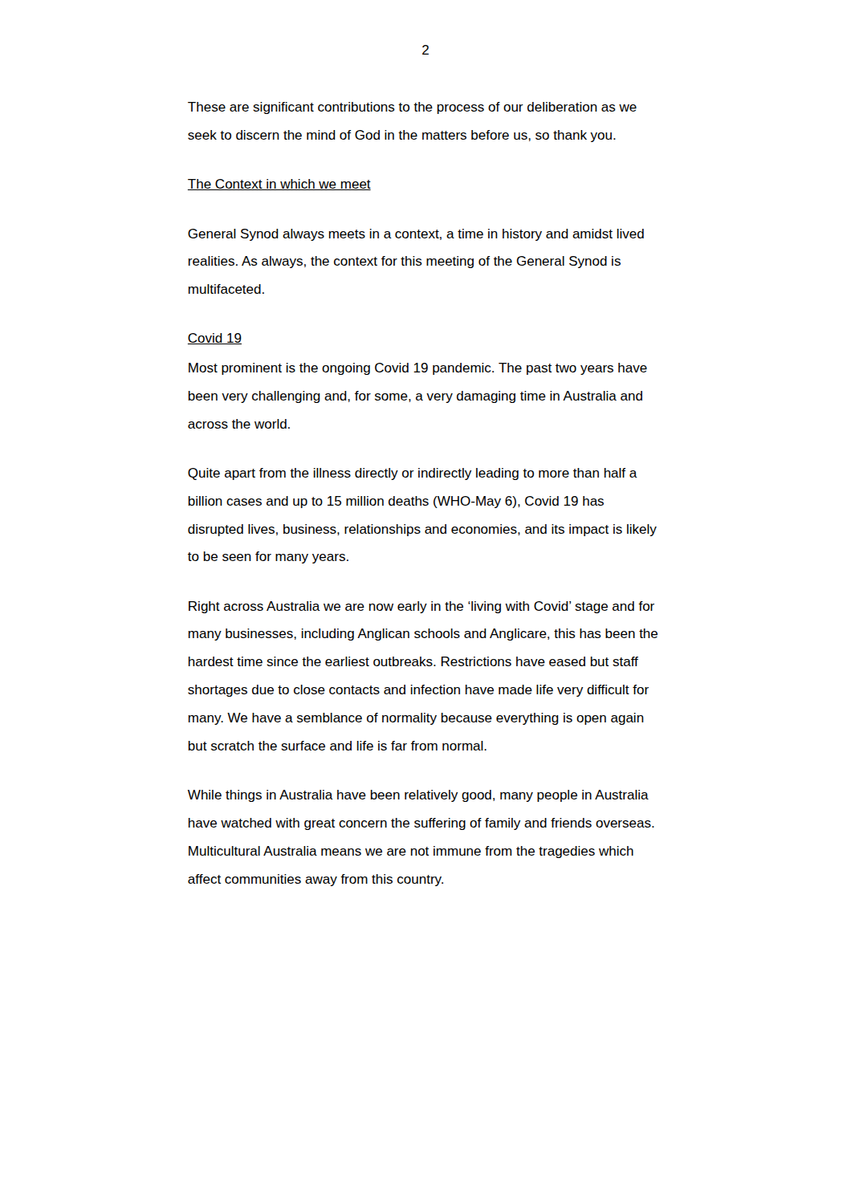2
These are significant contributions to the process of our deliberation as we seek to discern the mind of God in the matters before us, so thank you.
The Context in which we meet
General Synod always meets in a context, a time in history and amidst lived realities. As always, the context for this meeting of the General Synod is multifaceted.
Covid 19
Most prominent is the ongoing Covid 19 pandemic. The past two years have been very challenging and, for some, a very damaging time in Australia and across the world.
Quite apart from the illness directly or indirectly leading to more than half a billion cases and up to 15 million deaths (WHO-May 6), Covid 19 has disrupted lives, business, relationships and economies, and its impact is likely to be seen for many years.
Right across Australia we are now early in the ‘living with Covid’ stage and for many businesses, including Anglican schools and Anglicare, this has been the hardest time since the earliest outbreaks. Restrictions have eased but staff shortages due to close contacts and infection have made life very difficult for many. We have a semblance of normality because everything is open again but scratch the surface and life is far from normal.
While things in Australia have been relatively good, many people in Australia have watched with great concern the suffering of family and friends overseas. Multicultural Australia means we are not immune from the tragedies which affect communities away from this country.